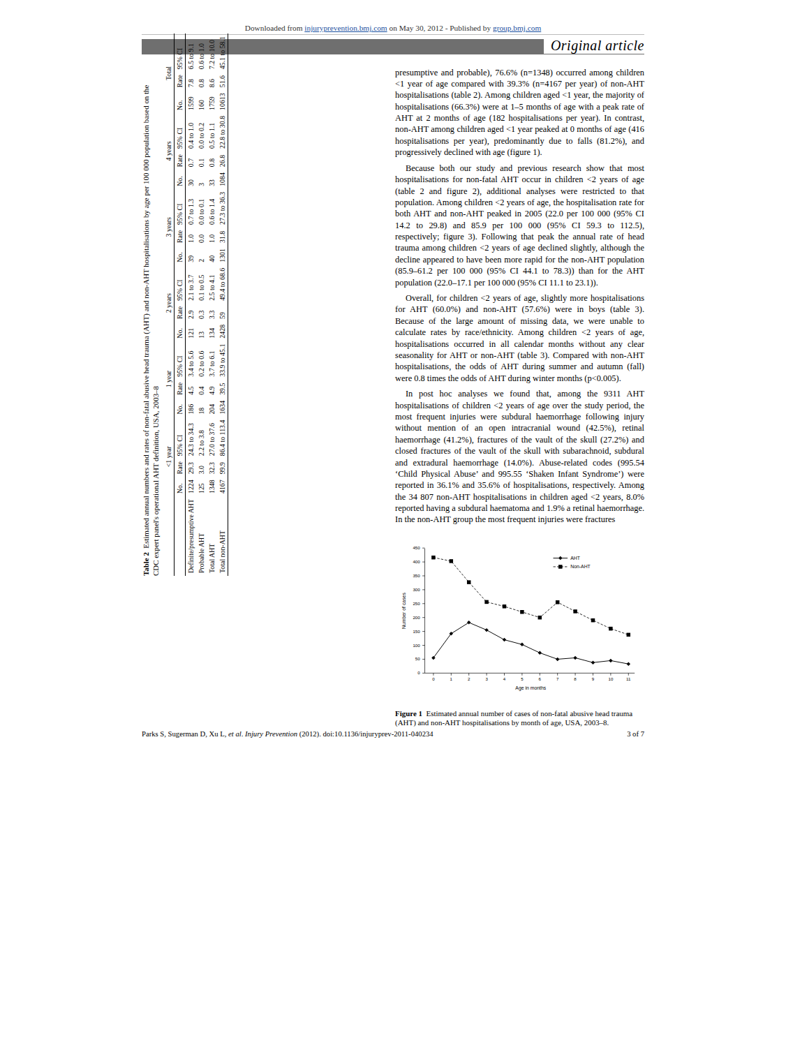Downloaded from injuryprevention.bmj.com on May 30, 2012 - Published by group.bmj.com
Original article
Table 2 Estimated annual numbers and rates of non-fatal abusive head trauma (AHT) and non-AHT hospitalisations by age per 100 000 population based on the CDC expert panel's operational AHT definition, USA, 2003–8
| | <1 year | 1 year | 2 years | 3 years | 4 years | Total |
| --- | --- | --- | --- | --- | --- | --- |
| | No. | Rate | 95% CI | No. | Rate | 95% CI | No. | Rate | 95% CI | No. | Rate | 95% CI | No. | Rate | 95% CI | No. | Rate | 95% CI |
| Definite/presumptive AHT | 1224 | 29.3 | 24.3 to 34.3 | 186 | 4.5 | 3.4 to 5.6 | 121 | 2.9 | 2.1 to 3.7 | 39 | 1.0 | 0.7 to 1.3 | 30 | 0.7 | 0.4 to 1.0 | 1599 | 7.8 | 6.5 to 9.1 |
| Probable AHT | 125 | 3.0 | 2.2 to 3.8 | 18 | 0.4 | 0.2 to 0.6 | 13 | 0.3 | 0.1 to 0.5 | 2 | 0.0 | 0.0 to 0.1 | 3 | 0.1 | 0.0 to 0.2 | 160 | 0.8 | 0.6 to 1.0 |
| Total AHT | 1348 | 32.3 | 27.0 to 37.6 | 204 | 4.9 | 3.7 to 6.1 | 134 | 3.3 | 2.5 to 4.1 | 40 | 1.0 | 0.6 to 1.4 | 33 | 0.8 | 0.5 to 1.1 | 1759 | 8.6 | 7.2 to 10.0 |
| Total non-AHT | 4167 | 99.9 | 86.4 to 113.4 | 1634 | 39.5 | 33.9 to 45.1 | 2428 | 59 | 49.4 to 68.6 | 1301 | 31.8 | 27.3 to 36.3 | 1084 | 26.8 | 22.8 to 30.8 | 10613 | 51.6 | 45.1 to 58.1 |
presumptive and probable), 76.6% (n=1348) occurred among children <1 year of age compared with 39.3% (n=4167 per year) of non-AHT hospitalisations (table 2). Among children aged <1 year, the majority of hospitalisations (66.3%) were at 1–5 months of age with a peak rate of AHT at 2 months of age (182 hospitalisations per year). In contrast, non-AHT among children aged <1 year peaked at 0 months of age (416 hospitalisations per year), predominantly due to falls (81.2%), and progressively declined with age (figure 1).
Because both our study and previous research show that most hospitalisations for non-fatal AHT occur in children <2 years of age (table 2 and figure 2), additional analyses were restricted to that population. Among children <2 years of age, the hospitalisation rate for both AHT and non-AHT peaked in 2005 (22.0 per 100 000 (95% CI 14.2 to 29.8) and 85.9 per 100 000 (95% CI 59.3 to 112.5), respectively; figure 3). Following that peak the annual rate of head trauma among children <2 years of age declined slightly, although the decline appeared to have been more rapid for the non-AHT population (85.9–61.2 per 100 000 (95% CI 44.1 to 78.3)) than for the AHT population (22.0–17.1 per 100 000 (95% CI 11.1 to 23.1)).
Overall, for children <2 years of age, slightly more hospitalisations for AHT (60.0%) and non-AHT (57.6%) were in boys (table 3). Because of the large amount of missing data, we were unable to calculate rates by race/ethnicity. Among children <2 years of age, hospitalisations occurred in all calendar months without any clear seasonality for AHT or non-AHT (table 3). Compared with non-AHT hospitalisations, the odds of AHT during summer and autumn (fall) were 0.8 times the odds of AHT during winter months (p<0.005).
In post hoc analyses we found that, among the 9311 AHT hospitalisations of children <2 years of age over the study period, the most frequent injuries were subdural haemorrhage following injury without mention of an open intracranial wound (42.5%), retinal haemorrhage (41.2%), fractures of the vault of the skull (27.2%) and closed fractures of the vault of the skull with subarachnoid, subdural and extradural haemorrhage (14.0%). Abuse-related codes (995.54 ‘Child Physical Abuse’ and 995.55 ‘Shaken Infant Syndrome’) were reported in 36.1% and 35.6% of hospitalisations, respectively. Among the 34 807 non-AHT hospitalisations in children aged <2 years, 8.0% reported having a subdural haematoma and 1.9% a retinal haemorrhage. In the non-AHT group the most frequent injuries were fractures
0 50 100 150 200 250 300 350 400 450 Number of cases 0 1 2 3 4 5 6 7 8 9 10 11 Age in months AHT Non-AHT
Figure 1 Estimated annual number of cases of non-fatal abusive head trauma (AHT) and non-AHT hospitalisations by month of age, USA, 2003–8.
Parks S, Sugerman D, Xu L, et al. Injury Prevention (2012). doi:10.1136/injuryprev-2011-040234
3 of 7